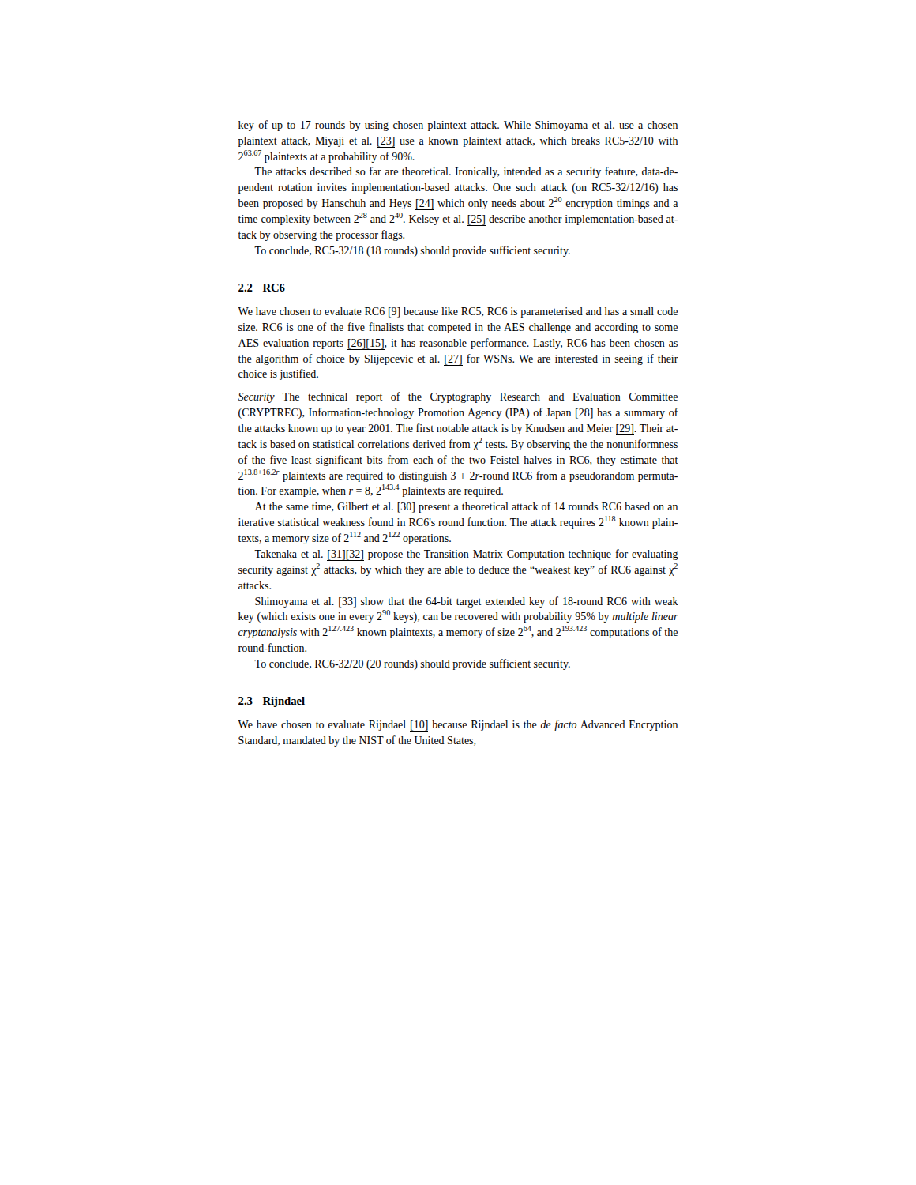key of up to 17 rounds by using chosen plaintext attack. While Shimoyama et al. use a chosen plaintext attack, Miyaji et al. [23] use a known plaintext attack, which breaks RC5-32/10 with 263.67 plaintexts at a probability of 90%.
The attacks described so far are theoretical. Ironically, intended as a security feature, data-dependent rotation invites implementation-based attacks. One such attack (on RC5-32/12/16) has been proposed by Hanschuh and Heys [24] which only needs about 220 encryption timings and a time complexity between 228 and 240. Kelsey et al. [25] describe another implementation-based attack by observing the processor flags.
To conclude, RC5-32/18 (18 rounds) should provide sufficient security.
2.2 RC6
We have chosen to evaluate RC6 [9] because like RC5, RC6 is parameterised and has a small code size. RC6 is one of the five finalists that competed in the AES challenge and according to some AES evaluation reports [26][15], it has reasonable performance. Lastly, RC6 has been chosen as the algorithm of choice by Slijepcevic et al. [27] for WSNs. We are interested in seeing if their choice is justified.
Security The technical report of the Cryptography Research and Evaluation Committee (CRYPTREC), Information-technology Promotion Agency (IPA) of Japan [28] has a summary of the attacks known up to year 2001. The first notable attack is by Knudsen and Meier [29]. Their attack is based on statistical correlations derived from χ2 tests. By observing the the nonuniformness of the five least significant bits from each of the two Feistel halves in RC6, they estimate that 213.8+16.2r plaintexts are required to distinguish 3 + 2r-round RC6 from a pseudorandom permutation. For example, when r = 8, 2143.4 plaintexts are required.
At the same time, Gilbert et al. [30] present a theoretical attack of 14 rounds RC6 based on an iterative statistical weakness found in RC6's round function. The attack requires 2118 known plaintexts, a memory size of 2112 and 2122 operations.
Takenaka et al. [31][32] propose the Transition Matrix Computation technique for evaluating security against χ2 attacks, by which they are able to deduce the “weakest key” of RC6 against χ2 attacks.
Shimoyama et al. [33] show that the 64-bit target extended key of 18-round RC6 with weak key (which exists one in every 290 keys), can be recovered with probability 95% by multiple linear cryptanalysis with 2127.423 known plaintexts, a memory of size 264, and 2193.423 computations of the round-function.
To conclude, RC6-32/20 (20 rounds) should provide sufficient security.
2.3 Rijndael
We have chosen to evaluate Rijndael [10] because Rijndael is the de facto Advanced Encryption Standard, mandated by the NIST of the United States,